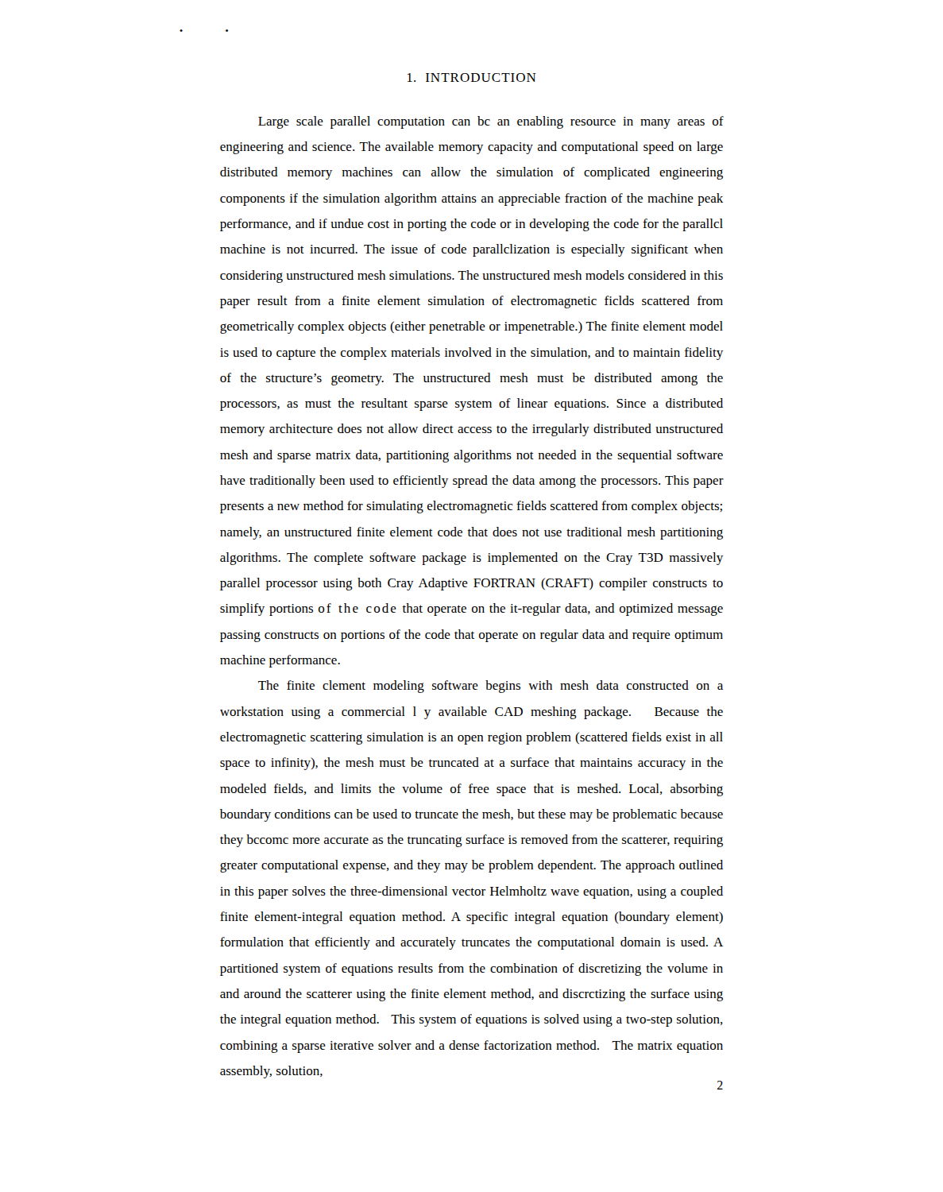••
1. INTRODUCTION
Large scale parallel computation can bc an enabling resource in many areas of engineering and science. The available memory capacity and computational speed on large distributed memory machines can allow the simulation of complicated engineering components if the simulation algorithm attains an appreciable fraction of the machine peak performance, and if undue cost in porting the code or in developing the code for the parallcl machine is not incurred. The issue of code parallclization is especially significant when considering unstructured mesh simulations. The unstructured mesh models considered in this paper result from a finite element simulation of electromagnetic ficlds scattered from geometrically complex objects (either penetrable or impenetrable.) The finite element model is used to capture the complex materials involved in the simulation, and to maintain fidelity of the structure’s geometry. The unstructured mesh must be distributed among the processors, as must the resultant sparse system of linear equations. Since a distributed memory architecture does not allow direct access to the irregularly distributed unstructured mesh and sparse matrix data, partitioning algorithms not needed in the sequential software have traditionally been used to efficiently spread the data among the processors. This paper presents a new method for simulating electromagnetic fields scattered from complex objects; namely, an unstructured finite element code that does not use traditional mesh partitioning algorithms. The complete software package is implemented on the Cray T3D massively parallel processor using both Cray Adaptive FORTRAN (CRAFT) compiler constructs to simplify portions of the code that operate on the it-regular data, and optimized message passing constructs on portions of the code that operate on regular data and require optimum machine performance.
The finite clement modeling software begins with mesh data constructed on a workstation using a commercial l y available CAD meshing package. Because the electromagnetic scattering simulation is an open region problem (scattered fields exist in all space to infinity), the mesh must be truncated at a surface that maintains accuracy in the modeled fields, and limits the volume of free space that is meshed. Local, absorbing boundary conditions can be used to truncate the mesh, but these may be problematic because they bccomc more accurate as the truncating surface is removed from the scatterer, requiring greater computational expense, and they may be problem dependent. The approach outlined in this paper solves the three-dimensional vector Helmholtz wave equation, using a coupled finite element-integral equation method. A specific integral equation (boundary element) formulation that efficiently and accurately truncates the computational domain is used. A partitioned system of equations results from the combination of discretizing the volume in and around the scatterer using the finite element method, and discrctizing the surface using the integral equation method. This system of equations is solved using a two-step solution, combining a sparse iterative solver and a dense factorization method. The matrix equation assembly, solution,
2